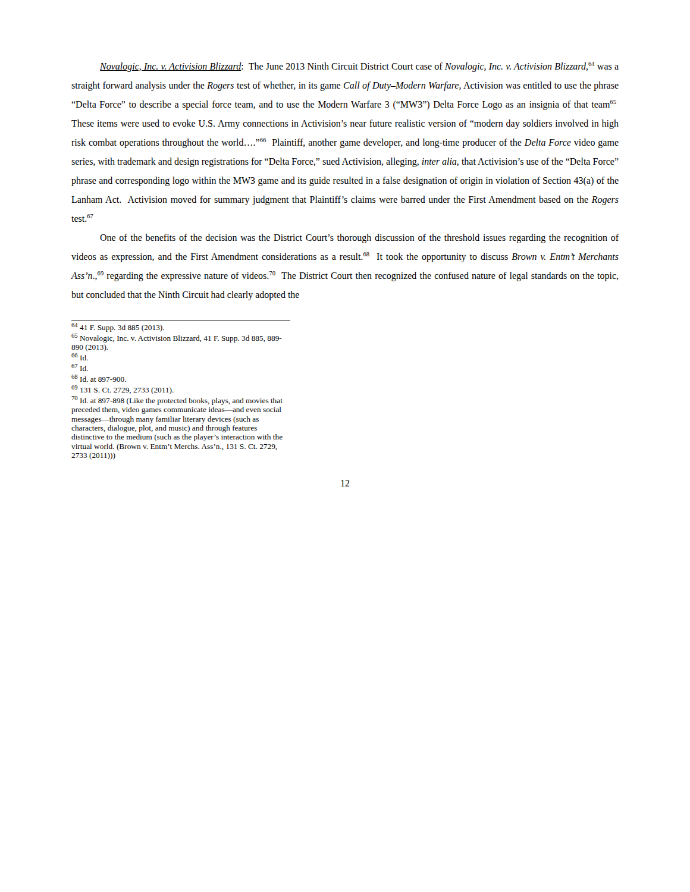Novalogic, Inc. v. Activision Blizzard: The June 2013 Ninth Circuit District Court case of Novalogic, Inc. v. Activision Blizzard,64 was a straight forward analysis under the Rogers test of whether, in its game Call of Duty–Modern Warfare, Activision was entitled to use the phrase “Delta Force” to describe a special force team, and to use the Modern Warfare 3 (“MW3”) Delta Force Logo as an insignia of that team65 These items were used to evoke U.S. Army connections in Activision’s near future realistic version of “modern day soldiers involved in high risk combat operations throughout the world….”66 Plaintiff, another game developer, and long-time producer of the Delta Force video game series, with trademark and design registrations for “Delta Force,” sued Activision, alleging, inter alia, that Activision’s use of the “Delta Force” phrase and corresponding logo within the MW3 game and its guide resulted in a false designation of origin in violation of Section 43(a) of the Lanham Act. Activision moved for summary judgment that Plaintiff’s claims were barred under the First Amendment based on the Rogers test.67
One of the benefits of the decision was the District Court’s thorough discussion of the threshold issues regarding the recognition of videos as expression, and the First Amendment considerations as a result.68 It took the opportunity to discuss Brown v. Entm’t Merchants Ass’n.,69 regarding the expressive nature of videos.70 The District Court then recognized the confused nature of legal standards on the topic, but concluded that the Ninth Circuit had clearly adopted the
64 41 F. Supp. 3d 885 (2013).
65 Novalogic, Inc. v. Activision Blizzard, 41 F. Supp. 3d 885, 889-890 (2013).
66 Id.
67 Id.
68 Id. at 897-900.
69 131 S. Ct. 2729, 2733 (2011).
70 Id. at 897-898 (Like the protected books, plays, and movies that preceded them, video games communicate ideas—and even social messages—through many familiar literary devices (such as characters, dialogue, plot, and music) and through features distinctive to the medium (such as the player’s interaction with the virtual world. (Brown v. Entm’t Merchs. Ass’n., 131 S. Ct. 2729, 2733 (2011)))
12